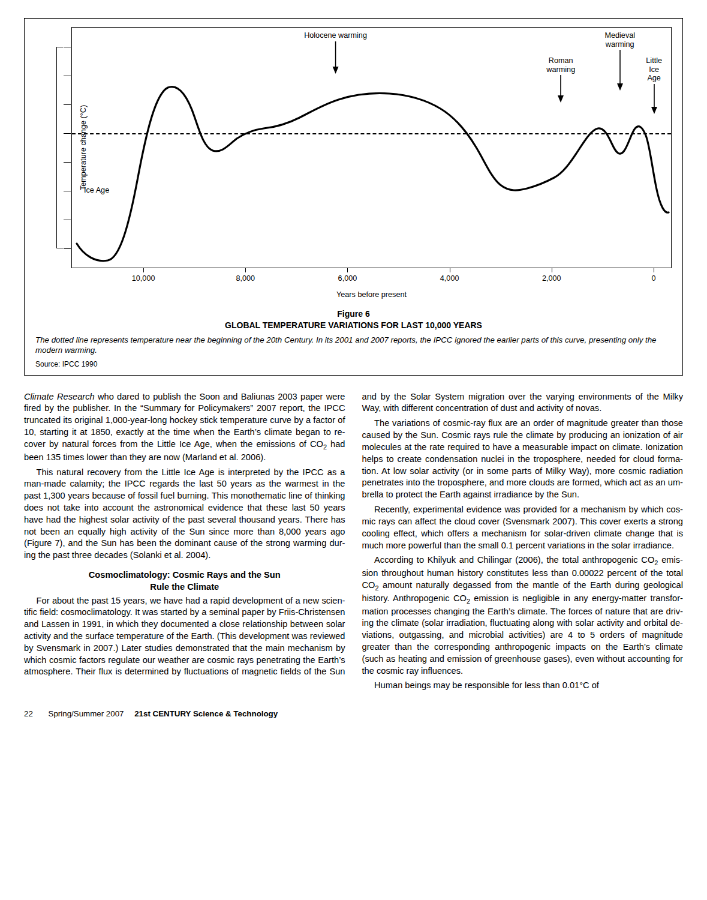Temperature change (°C)
Holocene warming
Medieval
warming
Roman
warming
Little
Ice
Age
Ice Age
10,000 8,000 6,000 4,000 2,000 0
Years before present
Figure 6
GLOBAL TEMPERATURE VARIATIONS FOR LAST 10,000 YEARS
The dotted line represents temperature near the beginning of the 20th Century. In its 2001 and 2007 reports, the IPCC ignored the earlier parts of this curve, presenting only the modern warming.
Source: IPCC 1990
Climate Research who dared to publish the Soon and Baliunas 2003 paper were fired by the publisher. In the “Summary for Policymakers” 2007 report, the IPCC truncated its original 1,000-year-long hockey stick temperature curve by a factor of 10, starting it at 1850, exactly at the time when the Earth’s climate began to recover by natural forces from the Little Ice Age, when the emissions of CO2 had been 135 times lower than they are now (Marland et al. 2006).
This natural recovery from the Little Ice Age is interpreted by the IPCC as a man-made calamity; the IPCC regards the last 50 years as the warmest in the past 1,300 years because of fossil fuel burning. This monothematic line of thinking does not take into account the astronomical evidence that these last 50 years have had the highest solar activity of the past several thousand years. There has not been an equally high activity of the Sun since more than 8,000 years ago (Figure 7), and the Sun has been the dominant cause of the strong warming during the past three decades (Solanki et al. 2004).
Cosmoclimatology: Cosmic Rays and the Sun
Rule the Climate
For about the past 15 years, we have had a rapid development of a new scientific field: cosmoclimatology. It was started by a seminal paper by Friis-Christensen and Lassen in 1991, in which they documented a close relationship between solar activity and the surface temperature of the Earth. (This development was reviewed by Svensmark in 2007.) Later studies demonstrated that the main mechanism by which cosmic factors regulate our weather are cosmic rays penetrating the Earth’s atmosphere. Their flux is determined by fluctuations of magnetic fields of the Sun and by the Solar System migration over the varying environments of the Milky Way, with different concentration of dust and activity of novas.
The variations of cosmic-ray flux are an order of magnitude greater than those caused by the Sun. Cosmic rays rule the climate by producing an ionization of air molecules at the rate required to have a measurable impact on climate. Ionization helps to create condensation nuclei in the troposphere, needed for cloud formation. At low solar activity (or in some parts of Milky Way), more cosmic radiation penetrates into the troposphere, and more clouds are formed, which act as an umbrella to protect the Earth against irradiance by the Sun.
Recently, experimental evidence was provided for a mechanism by which cosmic rays can affect the cloud cover (Svensmark 2007). This cover exerts a strong cooling effect, which offers a mechanism for solar-driven climate change that is much more powerful than the small 0.1 percent variations in the solar irradiance.
According to Khilyuk and Chilingar (2006), the total anthropogenic CO2 emission throughout human history constitutes less than 0.00022 percent of the total CO2 amount naturally degassed from the mantle of the Earth during geological history. Anthropogenic CO2 emission is negligible in any energy-matter transformation processes changing the Earth’s climate. The forces of nature that are driving the climate (solar irradiation, fluctuating along with solar activity and orbital deviations, outgassing, and microbial activities) are 4 to 5 orders of magnitude greater than the corresponding anthropogenic impacts on the Earth’s climate (such as heating and emission of greenhouse gases), even without accounting for the cosmic ray influences.
Human beings may be responsible for less than 0.01°C of
22 Spring/Summer 2007 21st CENTURY Science & Technology